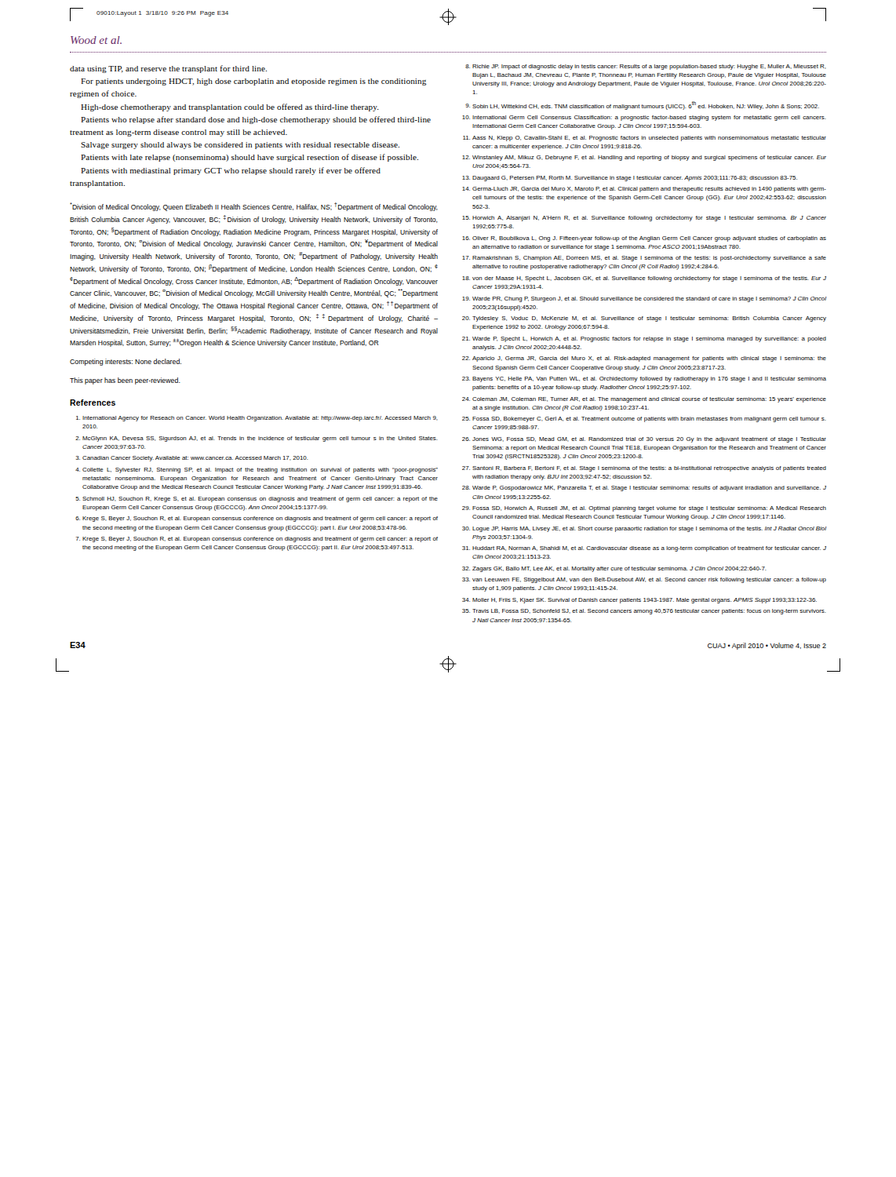09010:Layout 1 3/18/10 9:26 PM Page E34
Wood et al.
data using TIP, and reserve the transplant for third line.
For patients undergoing HDCT, high dose carboplatin and etoposide regimen is the conditioning regimen of choice.
High-dose chemotherapy and transplantation could be offered as third-line therapy.
Patients who relapse after standard dose and high-dose chemotherapy should be offered third-line treatment as long-term disease control may still be achieved.
Salvage surgery should always be considered in patients with residual resectable disease.
Patients with late relapse (nonseminoma) should have surgical resection of disease if possible.
Patients with mediastinal primary GCT who relapse should rarely if ever be offered transplantation.
*Division of Medical Oncology, Queen Elizabeth II Health Sciences Centre, Halifax, NS; †Department of Medical Oncology, British Columbia Cancer Agency, Vancouver, BC; ‡Division of Urology, University Health Network, University of Toronto, Toronto, ON; §Department of Radiation Oncology, Radiation Medicine Program, Princess Margaret Hospital, University of Toronto, Toronto, ON; ¤Division of Medical Oncology, Juravinski Cancer Centre, Hamilton, ON; ¥Department of Medical Imaging, University Health Network, University of Toronto, Toronto, ON; #Department of Pathology, University Health Network, University of Toronto, Toronto, ON; βDepartment of Medicine, London Health Sciences Centre, London, ON; ¢¢Department of Medical Oncology, Cross Cancer Institute, Edmonton, AB; ΔDepartment of Radiation Oncology, Vancouver Cancer Clinic, Vancouver, BC; ¤Division of Medical Oncology, McGill University Health Centre, Montréal, QC; **Department of Medicine, Division of Medical Oncology, The Ottawa Hospital Regional Cancer Centre, Ottawa, ON; ††Department of Medicine, University of Toronto, Princess Margaret Hospital, Toronto, ON; ‡‡Department of Urology, Charité – Universitätsmedizin, Freie Universität Berlin, Berlin; §§Academic Radiotherapy, Institute of Cancer Research and Royal Marsden Hospital, Sutton, Surrey; ±±Oregon Health & Science University Cancer Institute, Portland, OR
Competing interests: None declared.
This paper has been peer-reviewed.
References
International Agency for Reseach on Cancer. World Health Organization. Available at: http://www-dep.iarc.fr/. Accessed March 9, 2010.
McGlynn KA, Devesa SS, Sigurdson AJ, et al. Trends in the incidence of testicular germ cell tumour s in the United States. Cancer 2003;97:63-70.
Canadian Cancer Society. Available at: www.cancer.ca. Accessed March 17, 2010.
Collette L, Sylvester RJ, Stenning SP, et al. Impact of the treating institution on survival of patients with “poor-prognosis” metastatic nonseminoma. European Organization for Research and Treatment of Cancer Genito-Urinary Tract Cancer Collaborative Group and the Medical Research Council Testicular Cancer Working Party. J Natl Cancer Inst 1999;91:839-46.
Schmoll HJ, Souchon R, Krege S, et al. European consensus on diagnosis and treatment of germ cell cancer: a report of the European Germ Cell Cancer Consensus Group (EGCCCG). Ann Oncol 2004;15:1377-99.
Krege S, Beyer J, Souchon R, et al. European consensus conference on diagnosis and treatment of germ cell cancer: a report of the second meeting of the European Germ Cell Cancer Consensus group (EGCCCG): part I. Eur Urol 2008;53:478-96.
Krege S, Beyer J, Souchon R, et al. European consensus conference on diagnosis and treatment of germ cell cancer: a report of the second meeting of the European Germ Cell Cancer Consensus Group (EGCCCG): part II. Eur Urol 2008;53:497-513.
Richie JP. Impact of diagnostic delay in testis cancer: Results of a large population-based study: Huyghe E, Muller A, Mieusset R, Bujan L, Bachaud JM, Chevreau C, Plante P, Thonneau P, Human Fertility Research Group, Paule de Viguier Hospital, Toulouse University III, France; Urology and Andrology Department, Paule de Viguier Hospital, Toulouse, France. Urol Oncol 2008;26:220-1.
Sobin LH, Wittekind CH, eds. TNM classification of malignant tumours (UICC). 6th ed. Hoboken, NJ: Wiley, John & Sons; 2002.
International Germ Cell Consensus Classification: a prognostic factor-based staging system for metastatic germ cell cancers. International Germ Cell Cancer Collaborative Group. J Clin Oncol 1997;15:594-603.
Aass N, Klepp O, Cavallin-Stahl E, et al. Prognostic factors in unselected patients with nonseminomatous metastatic testicular cancer: a multicenter experience. J Clin Oncol 1991;9:818-26.
Winstanley AM, Mikuz G, Debruyne F, et al. Handling and reporting of biopsy and surgical specimens of testicular cancer. Eur Urol 2004;45:564-73.
Daugaard G, Petersen PM, Rorth M. Surveillance in stage I testicular cancer. Apmis 2003;111:76-83; discussion 83-75.
Germa-Lluch JR, Garcia del Muro X, Maroto P, et al. Clinical pattern and therapeutic results achieved in 1490 patients with germ-cell tumours of the testis: the experience of the Spanish Germ-Cell Cancer Group (GG). Eur Urol 2002;42:553-62; discussion 562-3.
Horwich A, Alsanjari N, A’Hern R, et al. Surveillance following orchidectomy for stage I testicular seminoma. Br J Cancer 1992;65:775-8.
Oliver R, Boubilkova L, Ong J. Fifteen-year follow-up of the Anglian Germ Cell Cancer group adjuvant studies of carboplatin as an alternative to radiation or surveillance for stage 1 seminoma. Proc ASCO 2001;19Abstract 780.
Ramakrishnan S, Champion AE, Dorreen MS, et al. Stage I seminoma of the testis: is post-orchidectomy surveillance a safe alternative to routine postoperative radiotherapy? Clin Oncol (R Coll Radiol) 1992;4:284-6.
von der Maase H, Specht L, Jacobsen GK, et al. Surveillance following orchidectomy for stage I seminoma of the testis. Eur J Cancer 1993;29A:1931-4.
Warde PR, Chung P, Sturgeon J, et al. Should surveillance be considered the standard of care in stage I seminoma? J Clin Oncol 2005;23(16suppl):4520.
Tyldesley S, Voduc D, McKenzie M, et al. Surveillance of stage I testicular seminoma: British Columbia Cancer Agency Experience 1992 to 2002. Urology 2006;67:594-8.
Warde P, Specht L, Horwich A, et al. Prognostic factors for relapse in stage I seminoma managed by surveillance: a pooled analysis. J Clin Oncol 2002;20:4448-52.
Aparicio J, Germa JR, Garcia del Muro X, et al. Risk-adapted management for patients with clinical stage I seminoma: the Second Spanish Germ Cell Cancer Cooperative Group study. J Clin Oncol 2005;23:8717-23.
Bayens YC, Helle PA, Van Putten WL, et al. Orchidectomy followed by radiotherapy in 176 stage I and II testicular seminoma patients: benefits of a 10-year follow-up study. Radiother Oncol 1992;25:97-102.
Coleman JM, Coleman RE, Turner AR, et al. The management and clinical course of testicular seminoma: 15 years’ experience at a single institution. Clin Oncol (R Coll Radiol) 1998;10:237-41.
Fossa SD, Bokemeyer C, Gerl A, et al. Treatment outcome of patients with brain metastases from malignant germ cell tumour s. Cancer 1999;85:988-97.
Jones WG, Fossa SD, Mead GM, et al. Randomized trial of 30 versus 20 Gy in the adjuvant treatment of stage I Testicular Seminoma: a report on Medical Research Council Trial TE18, European Organisation for the Research and Treatment of Cancer Trial 30942 (ISRCTN18525328). J Clin Oncol 2005;23:1200-8.
Santoni R, Barbera F, Bertoni F, et al. Stage I seminoma of the testis: a bi-institutional retrospective analysis of patients treated with radiation therapy only. BJU Int 2003;92:47-52; discussion 52.
Warde P, Gospodarowicz MK, Panzarella T, et al. Stage I testicular seminoma: results of adjuvant irradiation and surveillance. J Clin Oncol 1995;13:2255-62.
Fossa SD, Horwich A, Russell JM, et al. Optimal planning target volume for stage I testicular seminoma: A Medical Research Council randomized trial. Medical Research Council Testicular Tumour Working Group. J Clin Oncol 1999;17:1146.
Logue JP, Harris MA, Livsey JE, et al. Short course paraaortic radiation for stage I seminoma of the testis. Int J Radiat Oncol Biol Phys 2003;57:1304-9.
Huddart RA, Norman A, Shahidi M, et al. Cardiovascular disease as a long-term complication of treatment for testicular cancer. J Clin Oncol 2003;21:1513-23.
Zagars GK, Ballo MT, Lee AK, et al. Mortality after cure of testicular seminoma. J Clin Oncol 2004;22:640-7.
van Leeuwen FE, Stiggelbout AM, van den Belt-Dusebout AW, et al. Second cancer risk following testicular cancer: a follow-up study of 1,909 patients. J Clin Oncol 1993;11:415-24.
Moller H, Friis S, Kjaer SK. Survival of Danish cancer patients 1943-1987. Male genital organs. APMIS Suppl 1993;33:122-36.
Travis LB, Fossa SD, Schonfeld SJ, et al. Second cancers among 40,576 testicular cancer patients: focus on long-term survivors. J Natl Cancer Inst 2005;97:1354-65.
E34
CUAJ • April 2010 • Volume 4, Issue 2